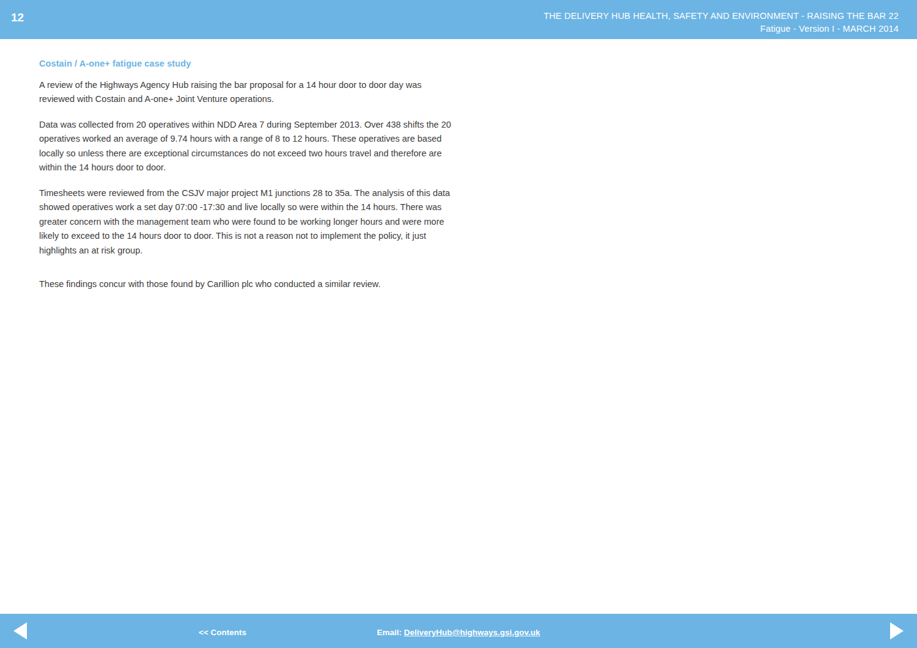12
THE DELIVERY HUB HEALTH, SAFETY AND ENVIRONMENT - RAISING THE BAR 22
Fatigue - Version I - MARCH 2014
Costain / A-one+ fatigue case study
A review of the Highways Agency Hub raising the bar proposal for a 14 hour door to door day was reviewed with Costain and A-one+ Joint Venture operations.
Data was collected from 20 operatives within NDD Area 7 during September 2013. Over 438 shifts the 20 operatives worked an average of 9.74 hours with a range of 8 to 12 hours. These operatives are based locally so unless there are exceptional circumstances do not exceed two hours travel and therefore are within the 14 hours door to door.
Timesheets were reviewed from the CSJV major project M1 junctions 28 to 35a. The analysis of this data showed operatives work a set day 07:00 -17:30 and live locally so were within the 14 hours. There was greater concern with the management team who were found to be working longer hours and were more likely to exceed to the 14 hours door to door. This is not a reason not to implement the policy, it just highlights an at risk group.
These findings concur with those found by Carillion plc who conducted a similar review.
<< Contents
Email: DeliveryHub@highways.gsi.gov.uk